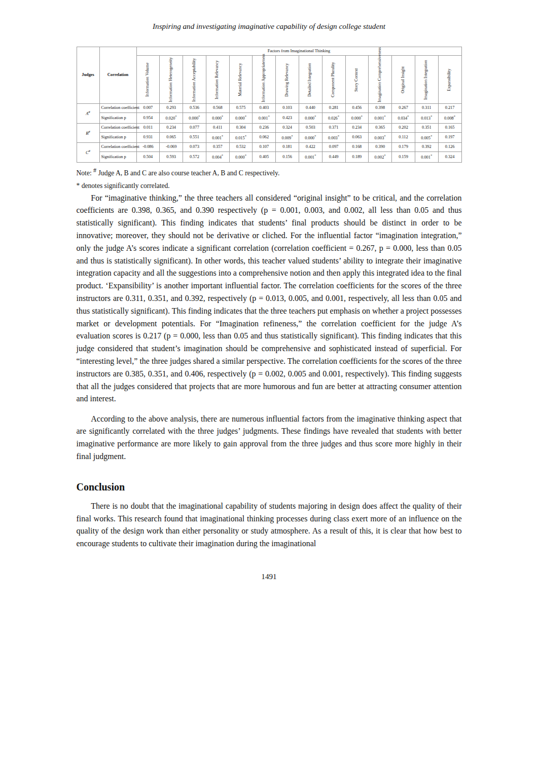Inspiring and investigating imaginative capability of design college student
| Judges | Correlation | Factors from Imaginational Thinking |
| --- | --- | --- |
| Information Volume | Information Heterogeneity | Information Acceptability | Information Relevancy | Material Relevancy | Information Appropriateness | Drawing Relevancy | Detailed Integration | Component Plurality | Story Context | Imagination Comprehensiveness | Original Insight | Imagination Integration | Expansibility |
| A # | Correlation coefficient | 0.007 | 0.293 | 0.536 | 0.568 | 0.575 | 0.403 | 0.103 | 0.440 | 0.281 | 0.456 | 0.398 | 0.267 | 0.311 | 0.217 |
| Signification p | 0.954 | 0.020 * | 0.000 * | 0.000 * | 0.000 * | 0.001 * | 0.423 | 0.000 * | 0.026 * | 0.000 * | 0.001 * | 0.034 * | 0.013 * | 0.008 * |
| B # | Correlation coefficient | 0.011 | 0.234 | 0.077 | 0.411 | 0.304 | 0.236 | 0.324 | 0.503 | 0.371 | 0.234 | 0.365 | 0.202 | 0.351 | 0.165 |
| Signification p | 0.931 | 0.065 | 0.551 | 0.001 * | 0.015 * | 0.062 | 0.009 * | 0.000 * | 0.003 * | 0.063 | 0.003 * | 0.112 | 0.005 * | 0.197 |
| C # | Correlation coefficient | -0.086 | -0.069 | 0.073 | 0.357 | 0.532 | 0.107 | 0.181 | 0.422 | 0.097 | 0.168 | 0.390 | 0.179 | 0.392 | 0.126 |
| Signification p | 0.504 | 0.593 | 0.572 | 0.004 * | 0.000 * | 0.405 | 0.156 | 0.001 * | 0.449 | 0.189 | 0.002 * | 0.159 | 0.001 * | 0.324 |
Note: # Judge A, B and C are also course teacher A, B and C respectively.
* denotes significantly correlated.
For “imaginative thinking,” the three teachers all considered “original insight” to be critical, and the correlation coefficients are 0.398, 0.365, and 0.390 respectively (p = 0.001, 0.003, and 0.002, all less than 0.05 and thus statistically significant). This finding indicates that students’ final products should be distinct in order to be innovative; moreover, they should not be derivative or cliched. For the influential factor “imagination integration,” only the judge A’s scores indicate a significant correlation (correlation coefficient = 0.267, p = 0.000, less than 0.05 and thus is statistically significant). In other words, this teacher valued students’ ability to integrate their imaginative integration capacity and all the suggestions into a comprehensive notion and then apply this integrated idea to the final product. ‘Expansibility’ is another important influential factor. The correlation coefficients for the scores of the three instructors are 0.311, 0.351, and 0.392, respectively (p = 0.013, 0.005, and 0.001, respectively, all less than 0.05 and thus statistically significant). This finding indicates that the three teachers put emphasis on whether a project possesses market or development potentials. For “Imagination refineness,” the correlation coefficient for the judge A’s evaluation scores is 0.217 (p = 0.000, less than 0.05 and thus statistically significant). This finding indicates that this judge considered that student’s imagination should be comprehensive and sophisticated instead of superficial. For “interesting level,” the three judges shared a similar perspective. The correlation coefficients for the scores of the three instructors are 0.385, 0.351, and 0.406, respectively (p = 0.002, 0.005 and 0.001, respectively). This finding suggests that all the judges considered that projects that are more humorous and fun are better at attracting consumer attention and interest.
According to the above analysis, there are numerous influential factors from the imaginative thinking aspect that are significantly correlated with the three judges’ judgments. These findings have revealed that students with better imaginative performance are more likely to gain approval from the three judges and thus score more highly in their final judgment.
Conclusion
There is no doubt that the imaginational capability of students majoring in design does affect the quality of their final works. This research found that imaginational thinking processes during class exert more of an influence on the quality of the design work than either personality or study atmosphere. As a result of this, it is clear that how best to encourage students to cultivate their imagination during the imaginational
1491